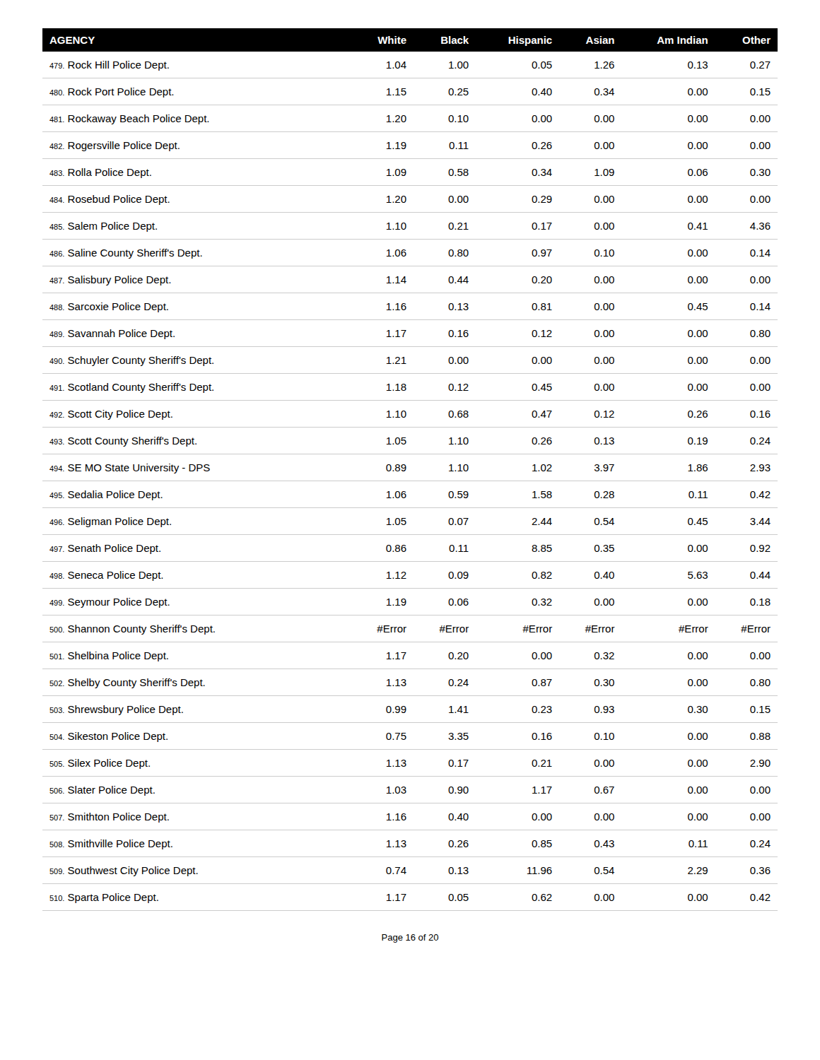| AGENCY | White | Black | Hispanic | Asian | Am Indian | Other |
| --- | --- | --- | --- | --- | --- | --- |
| 479. Rock Hill Police Dept. | 1.04 | 1.00 | 0.05 | 1.26 | 0.13 | 0.27 |
| 480. Rock Port Police Dept. | 1.15 | 0.25 | 0.40 | 0.34 | 0.00 | 0.15 |
| 481. Rockaway Beach Police Dept. | 1.20 | 0.10 | 0.00 | 0.00 | 0.00 | 0.00 |
| 482. Rogersville Police Dept. | 1.19 | 0.11 | 0.26 | 0.00 | 0.00 | 0.00 |
| 483. Rolla Police Dept. | 1.09 | 0.58 | 0.34 | 1.09 | 0.06 | 0.30 |
| 484. Rosebud Police Dept. | 1.20 | 0.00 | 0.29 | 0.00 | 0.00 | 0.00 |
| 485. Salem Police Dept. | 1.10 | 0.21 | 0.17 | 0.00 | 0.41 | 4.36 |
| 486. Saline County Sheriff's Dept. | 1.06 | 0.80 | 0.97 | 0.10 | 0.00 | 0.14 |
| 487. Salisbury Police Dept. | 1.14 | 0.44 | 0.20 | 0.00 | 0.00 | 0.00 |
| 488. Sarcoxie Police Dept. | 1.16 | 0.13 | 0.81 | 0.00 | 0.45 | 0.14 |
| 489. Savannah Police Dept. | 1.17 | 0.16 | 0.12 | 0.00 | 0.00 | 0.80 |
| 490. Schuyler County Sheriff's Dept. | 1.21 | 0.00 | 0.00 | 0.00 | 0.00 | 0.00 |
| 491. Scotland County Sheriff's Dept. | 1.18 | 0.12 | 0.45 | 0.00 | 0.00 | 0.00 |
| 492. Scott City Police Dept. | 1.10 | 0.68 | 0.47 | 0.12 | 0.26 | 0.16 |
| 493. Scott County Sheriff's Dept. | 1.05 | 1.10 | 0.26 | 0.13 | 0.19 | 0.24 |
| 494. SE MO State University - DPS | 0.89 | 1.10 | 1.02 | 3.97 | 1.86 | 2.93 |
| 495. Sedalia Police Dept. | 1.06 | 0.59 | 1.58 | 0.28 | 0.11 | 0.42 |
| 496. Seligman Police Dept. | 1.05 | 0.07 | 2.44 | 0.54 | 0.45 | 3.44 |
| 497. Senath Police Dept. | 0.86 | 0.11 | 8.85 | 0.35 | 0.00 | 0.92 |
| 498. Seneca Police Dept. | 1.12 | 0.09 | 0.82 | 0.40 | 5.63 | 0.44 |
| 499. Seymour Police Dept. | 1.19 | 0.06 | 0.32 | 0.00 | 0.00 | 0.18 |
| 500. Shannon County Sheriff's Dept. | #Error | #Error | #Error | #Error | #Error | #Error |
| 501. Shelbina Police Dept. | 1.17 | 0.20 | 0.00 | 0.32 | 0.00 | 0.00 |
| 502. Shelby County Sheriff's Dept. | 1.13 | 0.24 | 0.87 | 0.30 | 0.00 | 0.80 |
| 503. Shrewsbury Police Dept. | 0.99 | 1.41 | 0.23 | 0.93 | 0.30 | 0.15 |
| 504. Sikeston Police Dept. | 0.75 | 3.35 | 0.16 | 0.10 | 0.00 | 0.88 |
| 505. Silex Police Dept. | 1.13 | 0.17 | 0.21 | 0.00 | 0.00 | 2.90 |
| 506. Slater Police Dept. | 1.03 | 0.90 | 1.17 | 0.67 | 0.00 | 0.00 |
| 507. Smithton Police Dept. | 1.16 | 0.40 | 0.00 | 0.00 | 0.00 | 0.00 |
| 508. Smithville Police Dept. | 1.13 | 0.26 | 0.85 | 0.43 | 0.11 | 0.24 |
| 509. Southwest City Police Dept. | 0.74 | 0.13 | 11.96 | 0.54 | 2.29 | 0.36 |
| 510. Sparta Police Dept. | 1.17 | 0.05 | 0.62 | 0.00 | 0.00 | 0.42 |
Page 16 of 20